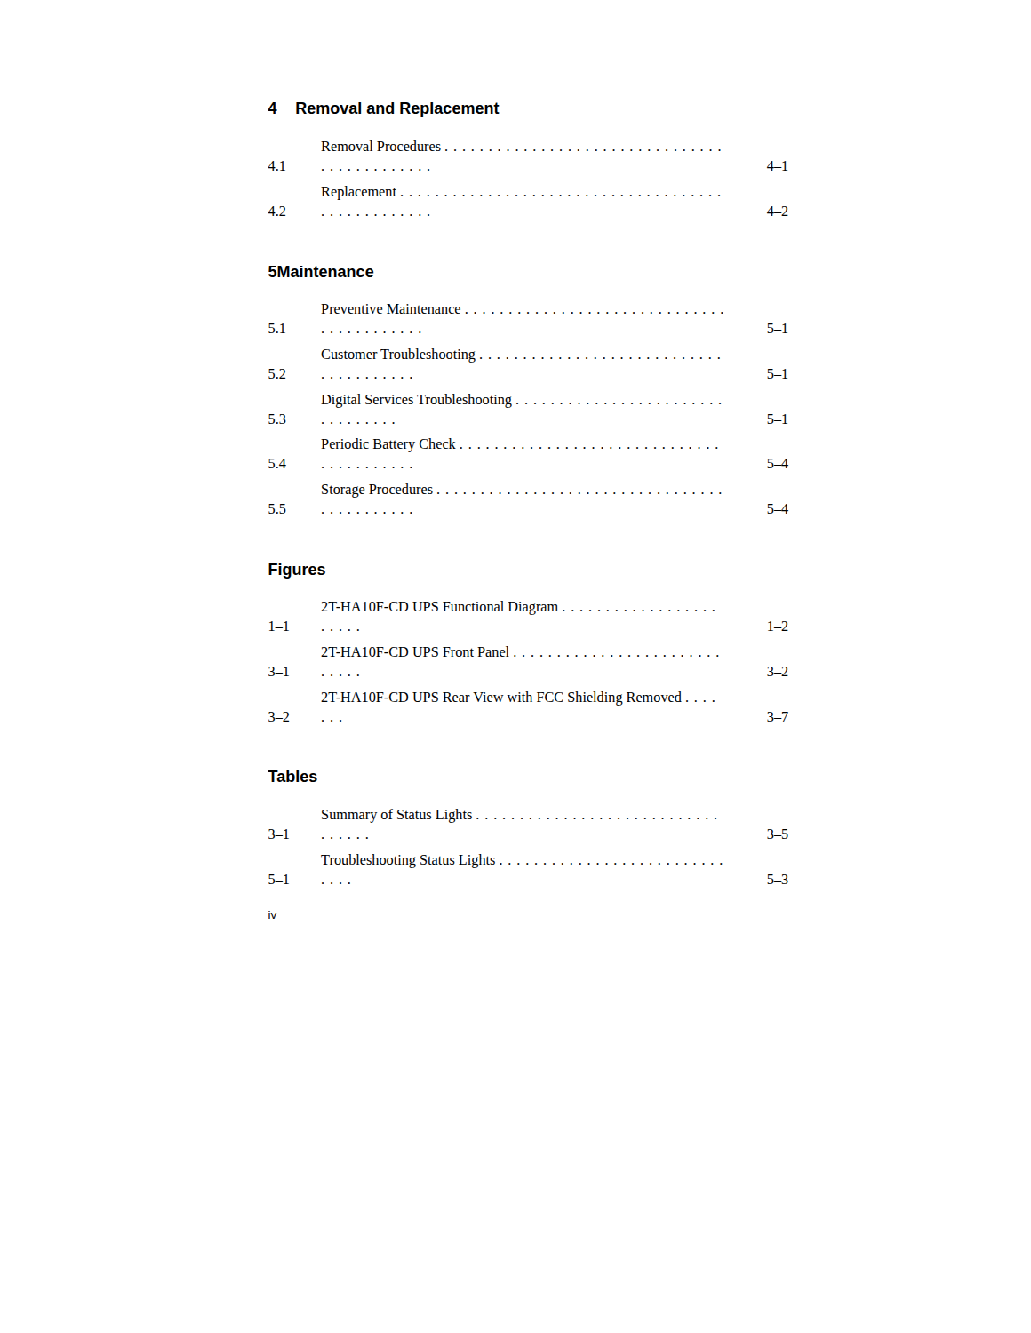4 Removal and Replacement
| 4.1 | Removal Procedures . . . . . . . . . . . . . . . . . . . . . . . . . . . . . . . . . . . . . . . . . . . . . | 4–1 |
| 4.2 | Replacement . . . . . . . . . . . . . . . . . . . . . . . . . . . . . . . . . . . . . . . . . . . . . . . . . . | 4–2 |
5 Maintenance
| 5.1 | Preventive Maintenance . . . . . . . . . . . . . . . . . . . . . . . . . . . . . . . . . . . . . . . . . . | 5–1 |
| 5.2 | Customer Troubleshooting . . . . . . . . . . . . . . . . . . . . . . . . . . . . . . . . . . . . . . . | 5–1 |
| 5.3 | Digital Services Troubleshooting . . . . . . . . . . . . . . . . . . . . . . . . . . . . . . . . . | 5–1 |
| 5.4 | Periodic Battery Check . . . . . . . . . . . . . . . . . . . . . . . . . . . . . . . . . . . . . . . . . | 5–4 |
| 5.5 | Storage Procedures . . . . . . . . . . . . . . . . . . . . . . . . . . . . . . . . . . . . . . . . . . . . | 5–4 |
Figures
| 1–1 | 2T-HA10F-CD UPS Functional Diagram . . . . . . . . . . . . . . . . . . . . . . . | 1–2 |
| 3–1 | 2T-HA10F-CD UPS Front Panel . . . . . . . . . . . . . . . . . . . . . . . . . . . . . | 3–2 |
| 3–2 | 2T-HA10F-CD UPS Rear View with FCC Shielding Removed . . . . . . . | 3–7 |
Tables
| 3–1 | Summary of Status Lights . . . . . . . . . . . . . . . . . . . . . . . . . . . . . . . . . . | 3–5 |
| 5–1 | Troubleshooting Status Lights . . . . . . . . . . . . . . . . . . . . . . . . . . . . . . | 5–3 |
iv